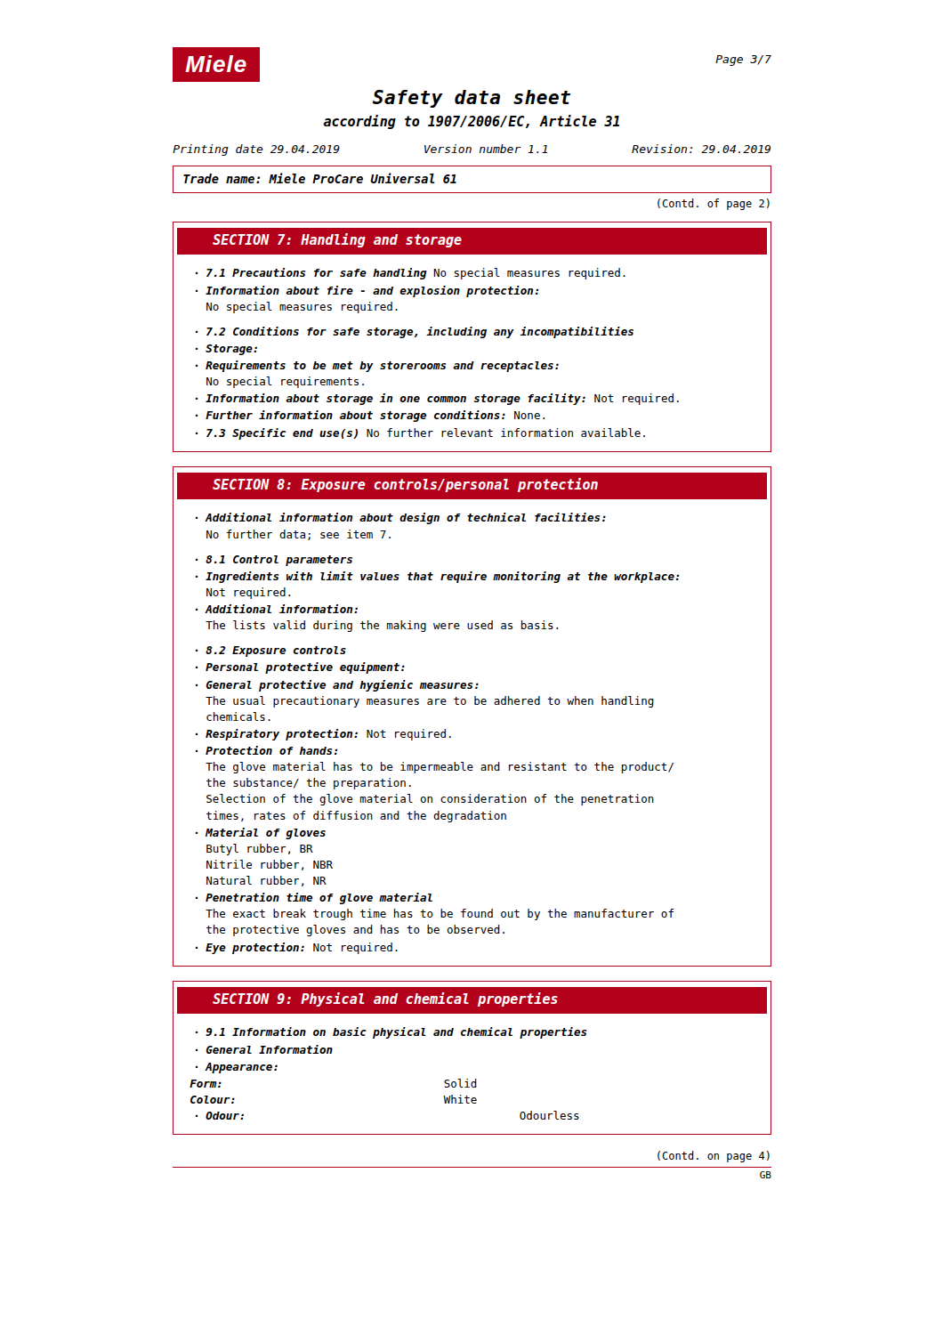Miele
Page 3/7
Safety data sheet
according to 1907/2006/EC, Article 31
Printing date 29.04.2019 Version number 1.1 Revision: 29.04.2019
Trade name: Miele ProCare Universal 61
(Contd. of page 2)
SECTION 7: Handling and storage
7.1 Precautions for safe handling No special measures required.
Information about fire - and explosion protection: No special measures required.
7.2 Conditions for safe storage, including any incompatibilities
Storage:
Requirements to be met by storerooms and receptacles: No special requirements.
Information about storage in one common storage facility: Not required.
Further information about storage conditions: None.
7.3 Specific end use(s) No further relevant information available.
SECTION 8: Exposure controls/personal protection
Additional information about design of technical facilities: No further data; see item 7.
8.1 Control parameters
Ingredients with limit values that require monitoring at the workplace: Not required.
Additional information: The lists valid during the making were used as basis.
8.2 Exposure controls
Personal protective equipment:
General protective and hygienic measures: The usual precautionary measures are to be adhered to when handling chemicals.
Respiratory protection: Not required.
Protection of hands: The glove material has to be impermeable and resistant to the product/ the substance/ the preparation. Selection of the glove material on consideration of the penetration times, rates of diffusion and the degradation
Material of gloves Butyl rubber, BR Nitrile rubber, NBR Natural rubber, NR
Penetration time of glove material The exact break trough time has to be found out by the manufacturer of the protective gloves and has to be observed.
Eye protection: Not required.
SECTION 9: Physical and chemical properties
9.1 Information on basic physical and chemical properties
General Information
Appearance:
| Form: | Solid |
| Colour: | White |
Odour: Odourless
(Contd. on page 4)
GB